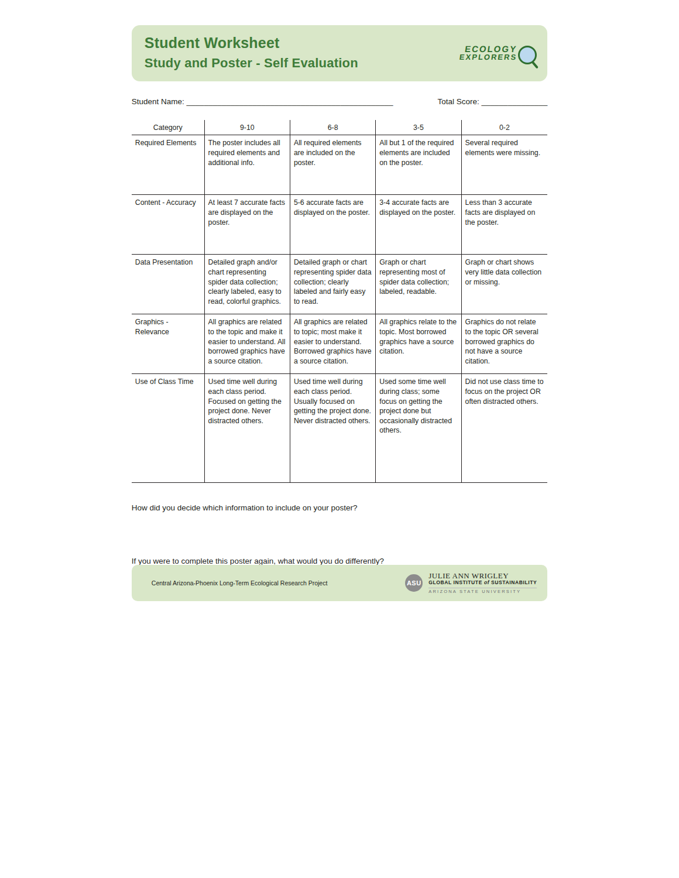Student Worksheet
Study and Poster - Self Evaluation
ECOLOGY EXPLORERS
Student Name: _______________________________________________
Total Score: _______________
| Category | 9-10 | 6-8 | 3-5 | 0-2 |
| --- | --- | --- | --- | --- |
| Required Elements | The poster includes all required elements and additional info. | All required elements are included on the poster. | All but 1 of the required elements are included on the poster. | Several required elements were missing. |
| Content - Accuracy | At least 7 accurate facts are displayed on the poster. | 5-6 accurate facts are displayed on the poster. | 3-4 accurate facts are displayed on the poster. | Less than 3 accurate facts are displayed on the poster. |
| Data Presentation | Detailed graph and/or chart representing spider data collection; clearly labeled, easy to read, colorful graphics. | Detailed graph or chart representing spider data collection; clearly labeled and fairly easy to read. | Graph or chart representing most of spider data collection; labeled, readable. | Graph or chart shows very little data collection or missing. |
| Graphics - Relevance | All graphics are related to the topic and make it easier to understand. All borrowed graphics have a source citation. | All graphics are related to topic; most make it easier to understand. Borrowed graphics have a source citation. | All graphics relate to the topic. Most borrowed graphics have a source citation. | Graphics do not relate to the topic OR several borrowed graphics do not have a source citation. |
| Use of Class Time | Used time well during each class period. Focused on getting the project done. Never distracted others. | Used time well during each class period. Usually focused on getting the project done. Never distracted others. | Used some time well during class; some focus on getting the project done but occasionally distracted others. | Did not use class time to focus on the project OR often distracted others. |
How did you decide which information to include on your poster?
If you were to complete this poster again, what would you do differently?
Central Arizona-Phoenix Long-Term Ecological Research Project
ASU
JULIE ANN WRIGLEY
GLOBAL INSTITUTE of SUSTAINABILITY
ARIZONA STATE UNIVERSITY